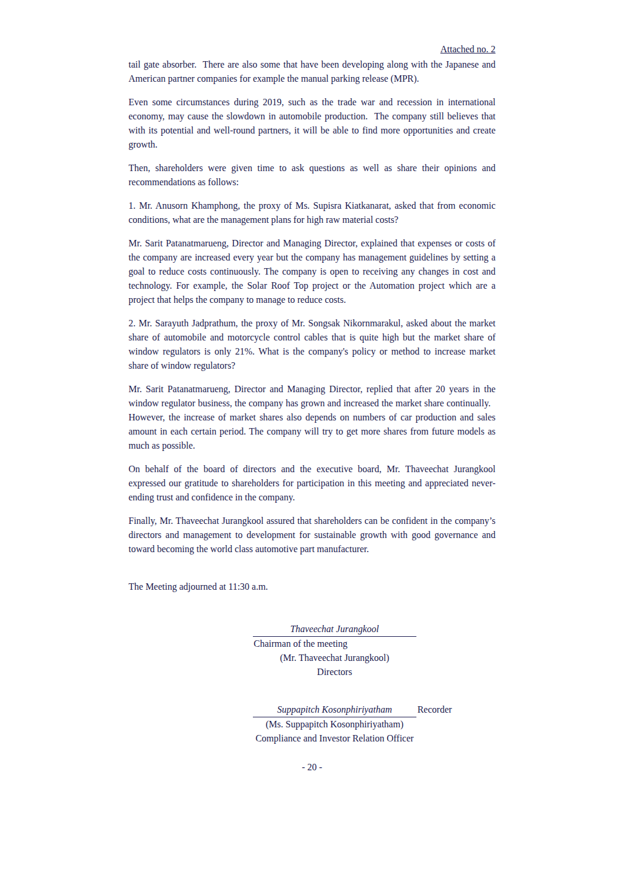Attached no. 2
tail gate absorber. There are also some that have been developing along with the Japanese and American partner companies for example the manual parking release (MPR).
Even some circumstances during 2019, such as the trade war and recession in international economy, may cause the slowdown in automobile production. The company still believes that with its potential and well-round partners, it will be able to find more opportunities and create growth.
Then, shareholders were given time to ask questions as well as share their opinions and recommendations as follows:
1. Mr. Anusorn Khamphong, the proxy of Ms. Supisra Kiatkanarat, asked that from economic conditions, what are the management plans for high raw material costs?
Mr. Sarit Patanatmarueng, Director and Managing Director, explained that expenses or costs of the company are increased every year but the company has management guidelines by setting a goal to reduce costs continuously. The company is open to receiving any changes in cost and technology. For example, the Solar Roof Top project or the Automation project which are a project that helps the company to manage to reduce costs.
2. Mr. Sarayuth Jadprathum, the proxy of Mr. Songsak Nikornmarakul, asked about the market share of automobile and motorcycle control cables that is quite high but the market share of window regulators is only 21%. What is the company's policy or method to increase market share of window regulators?
Mr. Sarit Patanatmarueng, Director and Managing Director, replied that after 20 years in the window regulator business, the company has grown and increased the market share continually. However, the increase of market shares also depends on numbers of car production and sales amount in each certain period. The company will try to get more shares from future models as much as possible.
On behalf of the board of directors and the executive board, Mr. Thaveechat Jurangkool expressed our gratitude to shareholders for participation in this meeting and appreciated never-ending trust and confidence in the company.
Finally, Mr. Thaveechat Jurangkool assured that shareholders can be confident in the company’s directors and management to development for sustainable growth with good governance and toward becoming the world class automotive part manufacturer.
The Meeting adjourned at 11:30 a.m.
Thaveechat Jurangkool Chairman of the meeting (Mr. Thaveechat Jurangkool) Directors
Suppapitch Kosonphiriyatham Recorder (Ms. Suppapitch Kosonphiriyatham) Compliance and Investor Relation Officer
- 20 -